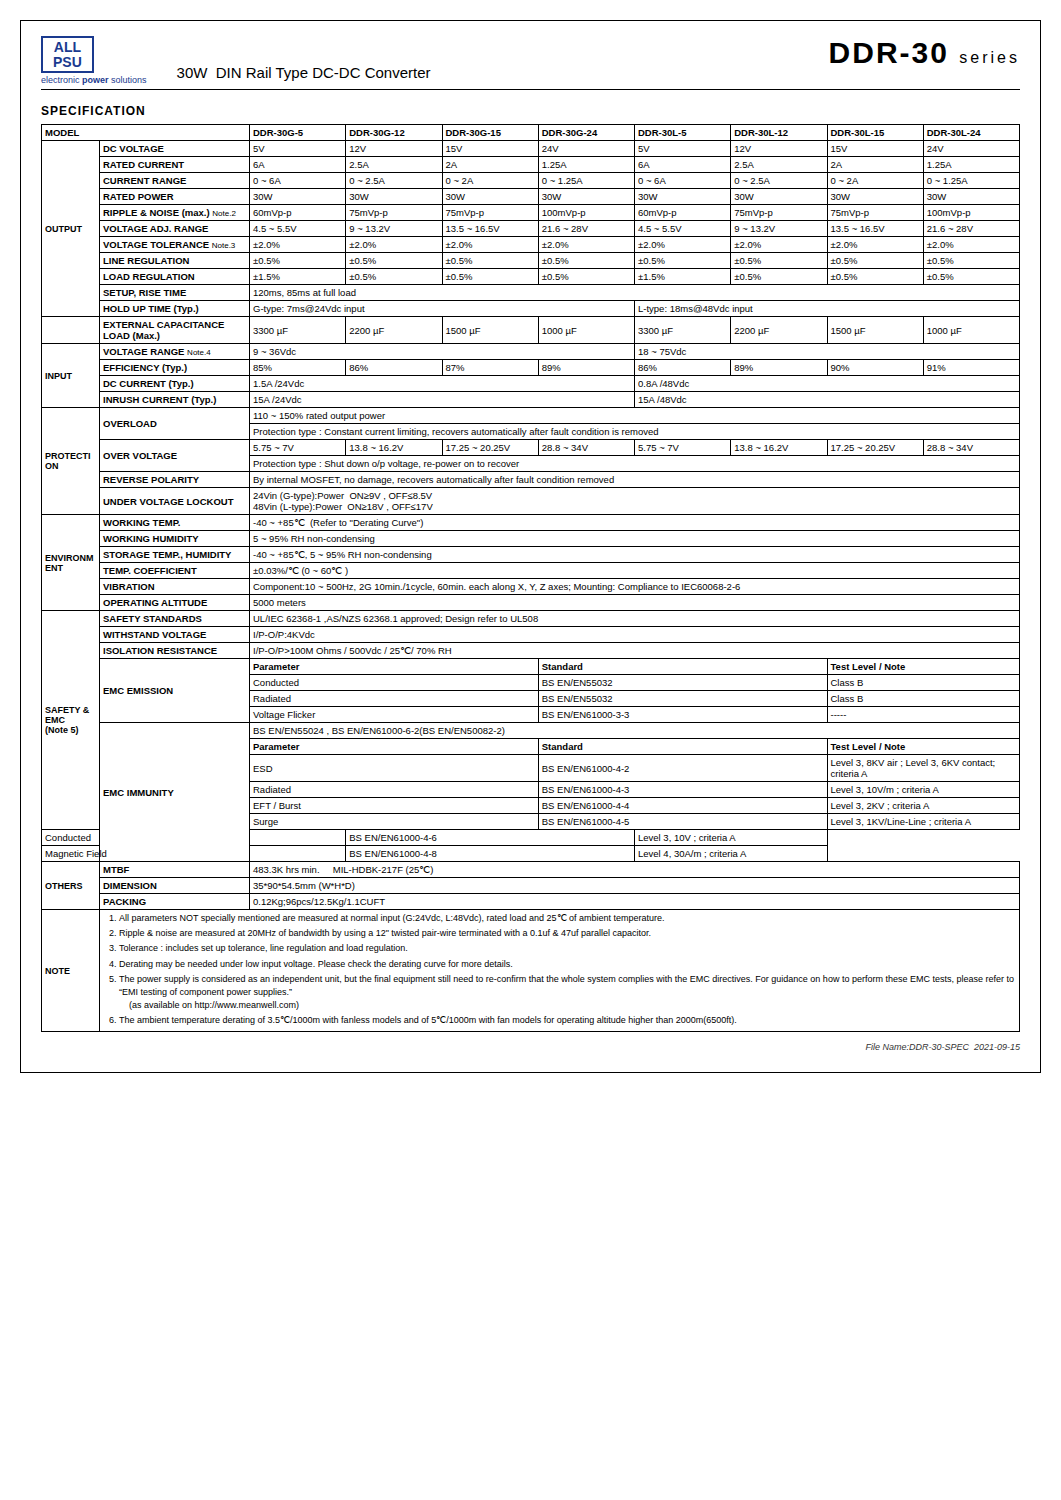ALL
PSU
electronic power solutions
30W DIN Rail Type DC-DC Converter
DDR-30 series
SPECIFICATION
| MODEL | DDR-30G-5 | DDR-30G-12 | DDR-30G-15 | DDR-30G-24 | DDR-30L-5 | DDR-30L-12 | DDR-30L-15 | DDR-30L-24 |
| --- | --- | --- | --- | --- | --- | --- | --- | --- |
| OUTPUT | DC VOLTAGE | 5V | 12V | 15V | 24V | 5V | 12V | 15V | 24V |
| RATED CURRENT | 6A | 2.5A | 2A | 1.25A | 6A | 2.5A | 2A | 1.25A |
| CURRENT RANGE | 0 ~ 6A | 0 ~ 2.5A | 0 ~ 2A | 0 ~ 1.25A | 0 ~ 6A | 0 ~ 2.5A | 0 ~ 2A | 0 ~ 1.25A |
| RATED POWER | 30W | 30W | 30W | 30W | 30W | 30W | 30W | 30W |
| RIPPLE & NOISE (max.) Note.2 | 60mVp-p | 75mVp-p | 75mVp-p | 100mVp-p | 60mVp-p | 75mVp-p | 75mVp-p | 100mVp-p |
| VOLTAGE ADJ. RANGE | 4.5 ~ 5.5V | 9 ~ 13.2V | 13.5 ~ 16.5V | 21.6 ~ 28V | 4.5 ~ 5.5V | 9 ~ 13.2V | 13.5 ~ 16.5V | 21.6 ~ 28V |
| VOLTAGE TOLERANCE Note.3 | ±2.0% | ±2.0% | ±2.0% | ±2.0% | ±2.0% | ±2.0% | ±2.0% | ±2.0% |
| LINE REGULATION | ±0.5% | ±0.5% | ±0.5% | ±0.5% | ±0.5% | ±0.5% | ±0.5% | ±0.5% |
| LOAD REGULATION | ±1.5% | ±0.5% | ±0.5% | ±0.5% | ±1.5% | ±0.5% | ±0.5% | ±0.5% |
| SETUP, RISE TIME | 120ms, 85ms at full load |
| HOLD UP TIME (Typ.) | G-type: 7ms@24Vdc input | L-type: 18ms@48Vdc input |
| | EXTERNAL CAPACITANCE LOAD (Max.) | 3300 µF | 2200 µF | 1500 µF | 1000 µF | 3300 µF | 2200 µF | 1500 µF | 1000 µF |
| INPUT | VOLTAGE RANGE Note.4 | 9 ~ 36Vdc | 18 ~ 75Vdc |
| EFFICIENCY (Typ.) | 85% | 86% | 87% | 89% | 86% | 89% | 90% | 91% |
| DC CURRENT (Typ.) | 1.5A /24Vdc | 0.8A /48Vdc |
| INRUSH CURRENT (Typ.) | 15A /24Vdc | 15A /48Vdc |
| PROTECTION | OVERLOAD | 110 ~ 150% rated output power |
| Protection type : Constant current limiting, recovers automatically after fault condition is removed |
| OVER VOLTAGE | 5.75 ~ 7V | 13.8 ~ 16.2V | 17.25 ~ 20.25V | 28.8 ~ 34V | 5.75 ~ 7V | 13.8 ~ 16.2V | 17.25 ~ 20.25V | 28.8 ~ 34V |
| Protection type : Shut down o/p voltage, re-power on to recover |
| REVERSE POLARITY | By internal MOSFET, no damage, recovers automatically after fault condition removed |
| UNDER VOLTAGE LOCKOUT | 24Vin (G-type):Power ON≥9V , OFF≤8.5V 48Vin (L-type):Power ON≥18V , OFF≤17V |
| ENVIRONMENT | WORKING TEMP. | -40 ~ +85℃ (Refer to "Derating Curve") |
| WORKING HUMIDITY | 5 ~ 95% RH non-condensing |
| STORAGE TEMP., HUMIDITY | -40 ~ +85℃, 5 ~ 95% RH non-condensing |
| TEMP. COEFFICIENT | ±0.03%/℃ (0 ~ 60℃ ) |
| VIBRATION | Component:10 ~ 500Hz, 2G 10min./1cycle, 60min. each along X, Y, Z axes; Mounting: Compliance to IEC60068-2-6 |
| OPERATING ALTITUDE | 5000 meters |
| SAFETY & EMC (Note 5) | SAFETY STANDARDS | UL/IEC 62368-1 ,AS/NZS 62368.1 approved; Design refer to UL508 |
| WITHSTAND VOLTAGE | I/P-O/P:4KVdc |
| ISOLATION RESISTANCE | I/P-O/P>100M Ohms / 500Vdc / 25℃/ 70% RH |
| EMC EMISSION | Parameter | Standard | Test Level / Note |
| Conducted | BS EN/EN55032 | Class B |
| Radiated | BS EN/EN55032 | Class B |
| Voltage Flicker | BS EN/EN61000-3-3 | ----- |
| EMC IMMUNITY | BS EN/EN55024 , BS EN/EN61000-6-2(BS EN/EN50082-2) |
| Parameter | Standard | Test Level / Note |
| ESD | BS EN/EN61000-4-2 | Level 3, 8KV air ; Level 3, 6KV contact; criteria A |
| Radiated | BS EN/EN61000-4-3 | Level 3, 10V/m ; criteria A |
| EFT / Burst | BS EN/EN61000-4-4 | Level 3, 2KV ; criteria A |
| Surge | BS EN/EN61000-4-5 | Level 3, 1KV/Line-Line ; criteria A |
| Conducted | BS EN/EN61000-4-6 | Level 3, 10V ; criteria A |
| Magnetic Field | BS EN/EN61000-4-8 | Level 4, 30A/m ; criteria A |
| OTHERS | MTBF | 483.3K hrs min. MIL-HDBK-217F (25℃) |
| DIMENSION | 35*90*54.5mm (W*H*D) |
| PACKING | 0.12Kg;96pcs/12.5Kg/1.1CUFT |
| NOTE | All parameters NOT specially mentioned are measured at normal input (G:24Vdc, L:48Vdc), rated load and 25℃ of ambient temperature. Ripple & noise are measured at 20MHz of bandwidth by using a 12" twisted pair-wire terminated with a 0.1uf & 47uf parallel capacitor. Tolerance : includes set up tolerance, line regulation and load regulation. Derating may be needed under low input voltage. Please check the derating curve for more details. The power supply is considered as an independent unit, but the final equipment still need to re-confirm that the whole system complies with the EMC directives. For guidance on how to perform these EMC tests, please refer to “EMI testing of component power supplies.” (as available on http://www.meanwell.com) The ambient temperature derating of 3.5℃/1000m with fanless models and of 5℃/1000m with fan models for operating altitude higher than 2000m(6500ft). |
File Name:DDR-30-SPEC 2021-09-15